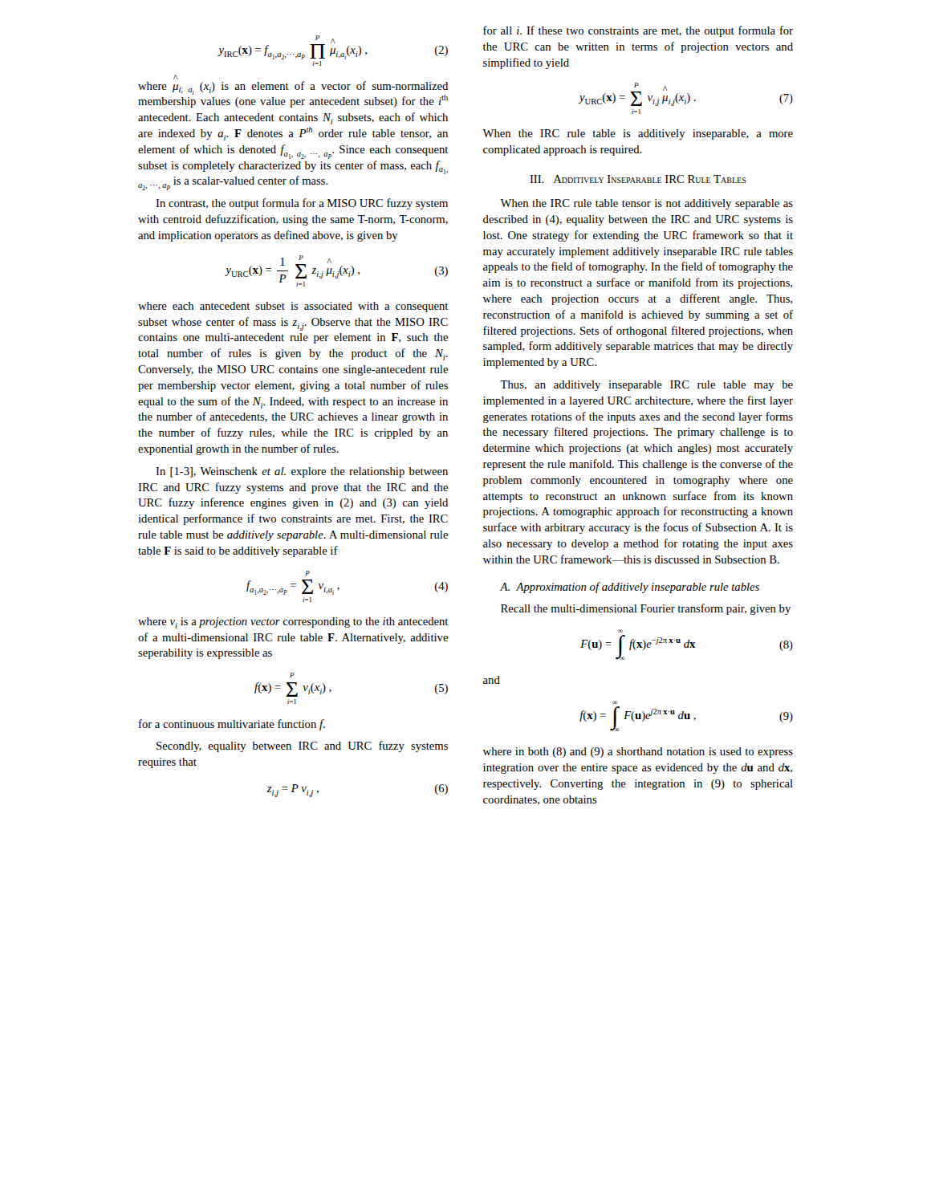yIRC(x) = fa1,a2,···,aP PΠi=1 μi,ai(xi) , (2)
where μi, ai (xi) is an element of a vector of sum-normalized membership values (one value per antecedent subset) for the ith antecedent. Each antecedent contains Ni subsets, each of which are indexed by ai. F denotes a Pth order rule table tensor, an element of which is denoted fa1, a2, ···, aP. Since each consequent subset is completely characterized by its center of mass, each fa1, a2, ···, aP is a scalar-valued center of mass.
In contrast, the output formula for a MISO URC fuzzy system with centroid defuzzification, using the same T-norm, T-conorm, and implication operators as defined above, is given by
yURC(x) = 1 P PΣi=1 zi,j μi,j(xi) , (3)
where each antecedent subset is associated with a consequent subset whose center of mass is zi,j. Observe that the MISO IRC contains one multi-antecedent rule per element in F, such the total number of rules is given by the product of the Ni. Conversely, the MISO URC contains one single-antecedent rule per membership vector element, giving a total number of rules equal to the sum of the Ni. Indeed, with respect to an increase in the number of antecedents, the URC achieves a linear growth in the number of fuzzy rules, while the IRC is crippled by an exponential growth in the number of rules.
In [1-3], Weinschenk et al. explore the relationship between IRC and URC fuzzy systems and prove that the IRC and the URC fuzzy inference engines given in (2) and (3) can yield identical performance if two constraints are met. First, the IRC rule table must be additively separable. A multi-dimensional rule table F is said to be additively separable if
fa1,a2,···,aP = PΣi=1 vi,ai , (4)
where vi is a projection vector corresponding to the ith antecedent of a multi-dimensional IRC rule table F. Alternatively, additive seperability is expressible as
f(x) = PΣi=1 vi(xi) , (5)
for a continuous multivariate function f.
Secondly, equality between IRC and URC fuzzy systems requires that
zi,j = P vi,j , (6)
for all i. If these two constraints are met, the output formula for the URC can be written in terms of projection vectors and simplified to yield
yURC(x) = PΣi=1 vi,j μi,j(xi) . (7)
When the IRC rule table is additively inseparable, a more complicated approach is required.
III. Additively Inseparable IRC Rule Tables
When the IRC rule table tensor is not additively separable as described in (4), equality between the IRC and URC systems is lost. One strategy for extending the URC framework so that it may accurately implement additively inseparable IRC rule tables appeals to the field of tomography. In the field of tomography the aim is to reconstruct a surface or manifold from its projections, where each projection occurs at a different angle. Thus, reconstruction of a manifold is achieved by summing a set of filtered projections. Sets of orthogonal filtered projections, when sampled, form additively separable matrices that may be directly implemented by a URC.
Thus, an additively inseparable IRC rule table may be implemented in a layered URC architecture, where the first layer generates rotations of the inputs axes and the second layer forms the necessary filtered projections. The primary challenge is to determine which projections (at which angles) most accurately represent the rule manifold. This challenge is the converse of the problem commonly encountered in tomography where one attempts to reconstruct an unknown surface from its known projections. A tomographic approach for reconstructing a known surface with arbitrary accuracy is the focus of Subsection A. It is also necessary to develop a method for rotating the input axes within the URC framework—this is discussed in Subsection B.
A. Approximation of additively inseparable rule tables
Recall the multi-dimensional Fourier transform pair, given by
F(u) = ∞∫−∞ f(x)e−j2π x·u dx (8)
and
f(x) = ∞∫−∞ F(u)ej2π x·u du , (9)
where in both (8) and (9) a shorthand notation is used to express integration over the entire space as evidenced by the du and dx, respectively. Converting the integration in (9) to spherical coordinates, one obtains